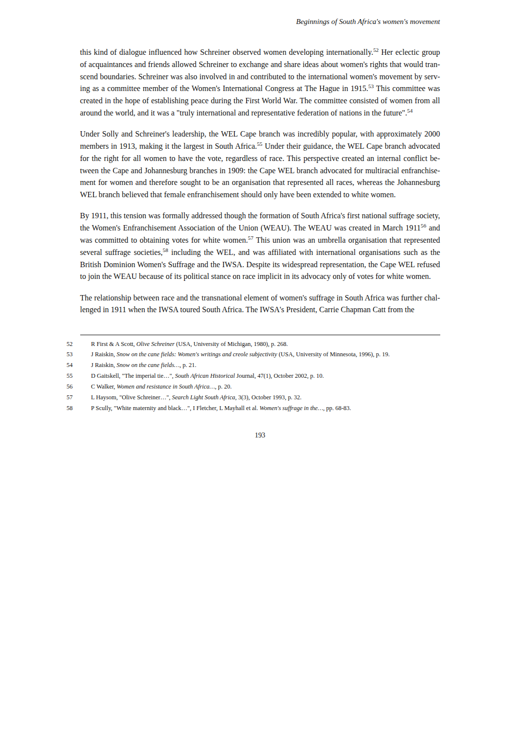Beginnings of South Africa's women's movement
this kind of dialogue influenced how Schreiner observed women developing internationally.52 Her eclectic group of acquaintances and friends allowed Schreiner to exchange and share ideas about women's rights that would transcend boundaries. Schreiner was also involved in and contributed to the international women's movement by serving as a committee member of the Women's International Congress at The Hague in 1915.53 This committee was created in the hope of establishing peace during the First World War. The committee consisted of women from all around the world, and it was a "truly international and representative federation of nations in the future".54
Under Solly and Schreiner's leadership, the WEL Cape branch was incredibly popular, with approximately 2000 members in 1913, making it the largest in South Africa.55 Under their guidance, the WEL Cape branch advocated for the right for all women to have the vote, regardless of race. This perspective created an internal conflict between the Cape and Johannesburg branches in 1909: the Cape WEL branch advocated for multiracial enfranchisement for women and therefore sought to be an organisation that represented all races, whereas the Johannesburg WEL branch believed that female enfranchisement should only have been extended to white women.
By 1911, this tension was formally addressed though the formation of South Africa's first national suffrage society, the Women's Enfranchisement Association of the Union (WEAU). The WEAU was created in March 191156 and was committed to obtaining votes for white women.57 This union was an umbrella organisation that represented several suffrage societies,58 including the WEL, and was affiliated with international organisations such as the British Dominion Women's Suffrage and the IWSA. Despite its widespread representation, the Cape WEL refused to join the WEAU because of its political stance on race implicit in its advocacy only of votes for white women.
The relationship between race and the transnational element of women's suffrage in South Africa was further challenged in 1911 when the IWSA toured South Africa. The IWSA's President, Carrie Chapman Catt from the
52 R First & A Scott, Olive Schreiner (USA, University of Michigan, 1980), p. 268.
53 J Raiskin, Snow on the cane fields: Women's writings and creole subjectivity (USA, University of Minnesota, 1996), p. 19.
54 J Raiskin, Snow on the cane fields…, p. 21.
55 D Gaitskell, "The imperial tie…", South African Historical Journal, 47(1), October 2002, p. 10.
56 C Walker, Women and resistance in South Africa…, p. 20.
57 L Haysom, "Olive Schreiner…", Search Light South Africa, 3(3), October 1993, p. 32.
58 P Scully, "White maternity and black…", I Fletcher, L Mayhall et al. Women's suffrage in the…, pp. 68-83.
193